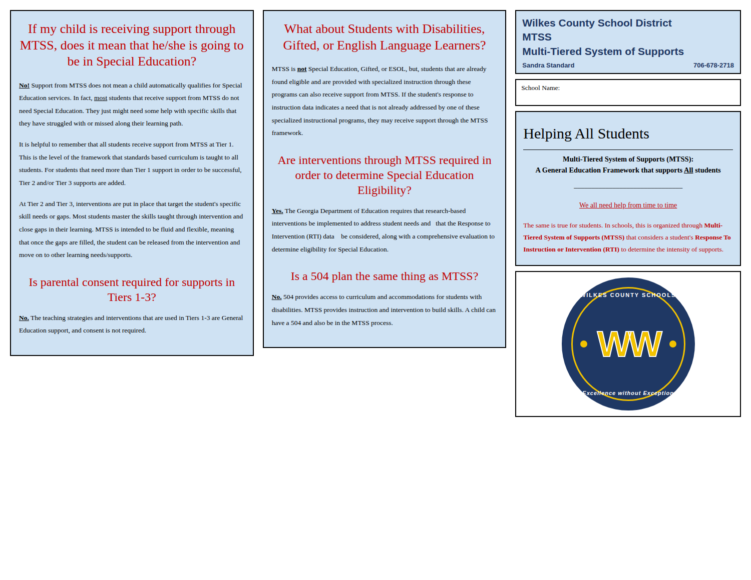If my child is receiving support through MTSS, does it mean that he/she is going to be in Special Education?
No! Support from MTSS does not mean a child automatically qualifies for Special Education services. In fact, most students that receive support from MTSS do not need Special Education. They just might need some help with specific skills that they have struggled with or missed along their learning path.
It is helpful to remember that all students receive support from MTSS at Tier 1. This is the level of the framework that standards based curriculum is taught to all students. For students that need more than Tier 1 support in order to be successful, Tier 2 and/or Tier 3 supports are added.
At Tier 2 and Tier 3, interventions are put in place that target the student's specific skill needs or gaps. Most students master the skills taught through intervention and close gaps in their learning. MTSS is intended to be fluid and flexible, meaning that once the gaps are filled, the student can be released from the intervention and move on to other learning needs/supports.
Is parental consent required for supports in Tiers 1-3?
No. The teaching strategies and interventions that are used in Tiers 1-3 are General Education support, and consent is not required.
What about Students with Disabilities, Gifted, or English Language Learners?
MTSS is not Special Education, Gifted, or ESOL, but, students that are already found eligible and are provided with specialized instruction through these programs can also receive support from MTSS. If the student's response to instruction data indicates a need that is not already addressed by one of these specialized instructional programs, they may receive support through the MTSS framework.
Are interventions through MTSS required in order to determine Special Education Eligibility?
Yes. The Georgia Department of Education requires that research-based interventions be implemented to address student needs and that the Response to Intervention (RTI) data be considered, along with a comprehensive evaluation to determine eligibility for Special Education.
Is a 504 plan the same thing as MTSS?
No. 504 provides access to curriculum and accommodations for students with disabilities. MTSS provides instruction and intervention to build skills. A child can have a 504 and also be in the MTSS process.
Wilkes County School District
MTSS
Multi-Tiered System of Supports
Sandra Standard 706-678-2718
School Name:
Helping All Students
Multi-Tiered System of Supports (MTSS):
A General Education Framework that supports All students
_______________________________
We all need help from time to time
The same is true for students. In schools, this is organized through Multi-Tiered System of Supports (MTSS) that considers a student's Response To Instruction or Intervention (RTI) to determine the intensity of supports.
WILKES COUNTY SCHOOLS
WW
Excellence without Exception